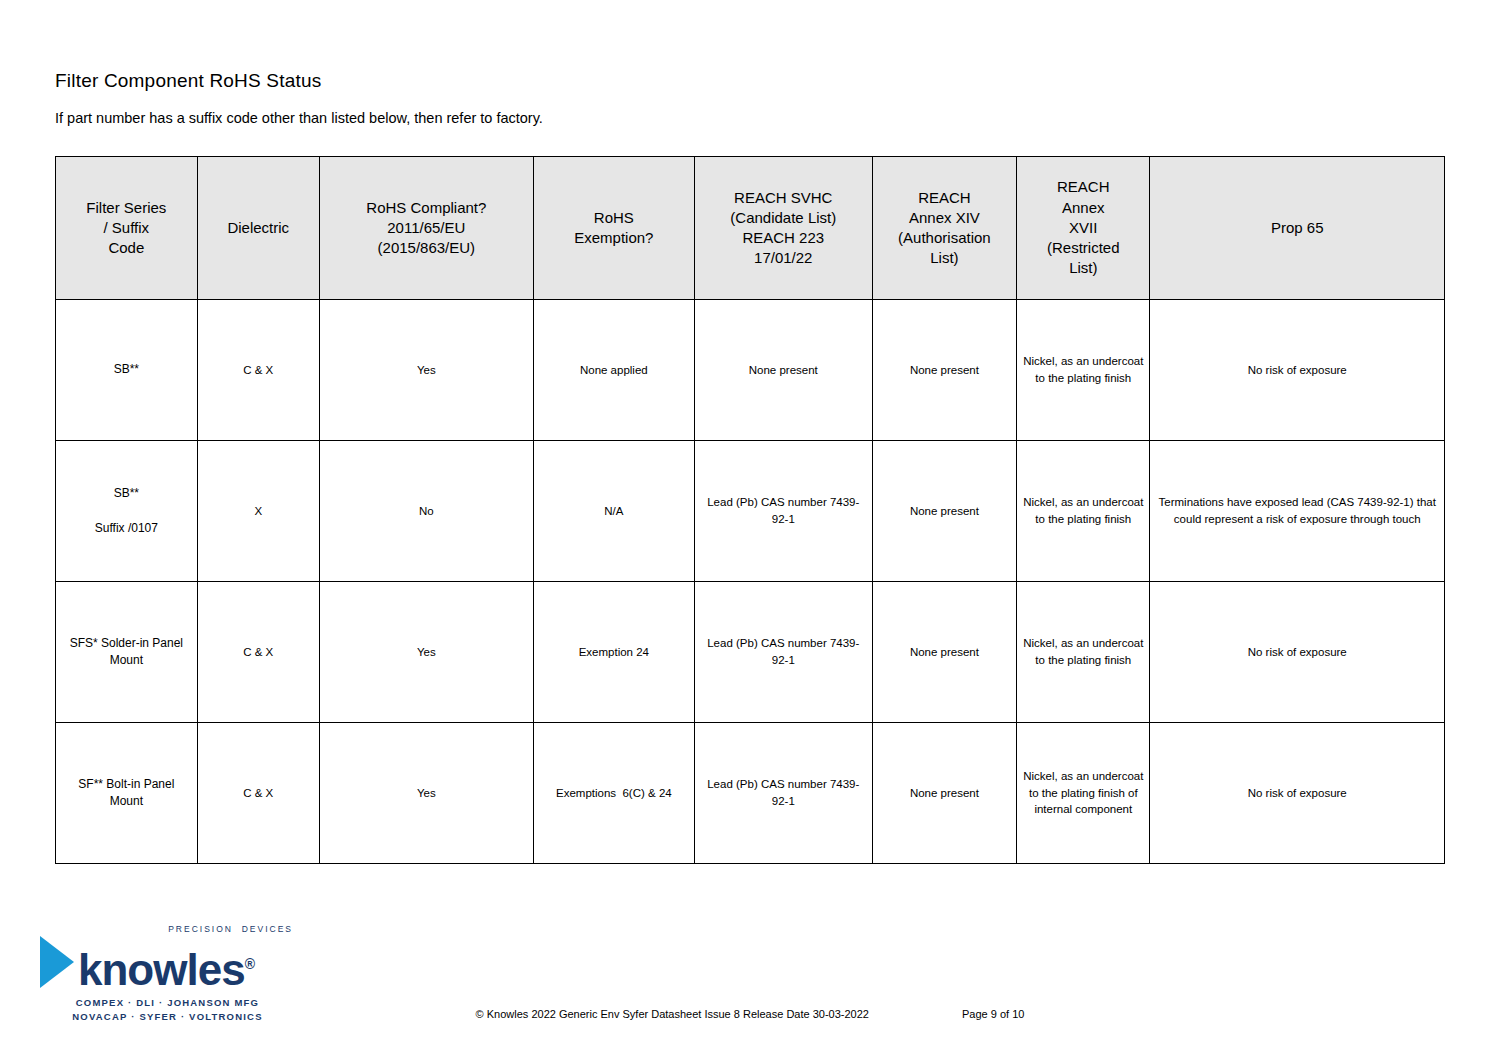Filter Component RoHS Status
If part number has a suffix code other than listed below, then refer to factory.
| Filter Series / Suffix Code | Dielectric | RoHS Compliant? 2011/65/EU (2015/863/EU) | RoHS Exemption? | REACH SVHC (Candidate List) REACH 223 17/01/22 | REACH Annex XIV (Authorisation List) | REACH Annex XVII (Restricted List) | Prop 65 |
| --- | --- | --- | --- | --- | --- | --- | --- |
| SB** | C & X | Yes | None applied | None present | None present | Nickel, as an undercoat to the plating finish | No risk of exposure |
| SB** Suffix /0107 | X | No | N/A | Lead (Pb) CAS number 7439-92-1 | None present | Nickel, as an undercoat to the plating finish | Terminations have exposed lead (CAS 7439-92-1) that could represent a risk of exposure through touch |
| SFS* Solder-in Panel Mount | C & X | Yes | Exemption 24 | Lead (Pb) CAS number 7439-92-1 | None present | Nickel, as an undercoat to the plating finish | No risk of exposure |
| SF** Bolt-in Panel Mount | C & X | Yes | Exemptions 6(C) & 24 | Lead (Pb) CAS number 7439-92-1 | None present | Nickel, as an undercoat to the plating finish of internal component | No risk of exposure |
PRECISION DEVICES
knowles®
COMPEX · DLI · JOHANSON MFG
NOVACAP · SYFER · VOLTRONICS
© Knowles 2022 Generic Env Syfer Datasheet Issue 8 Release Date 30-03-2022 Page 9 of 10